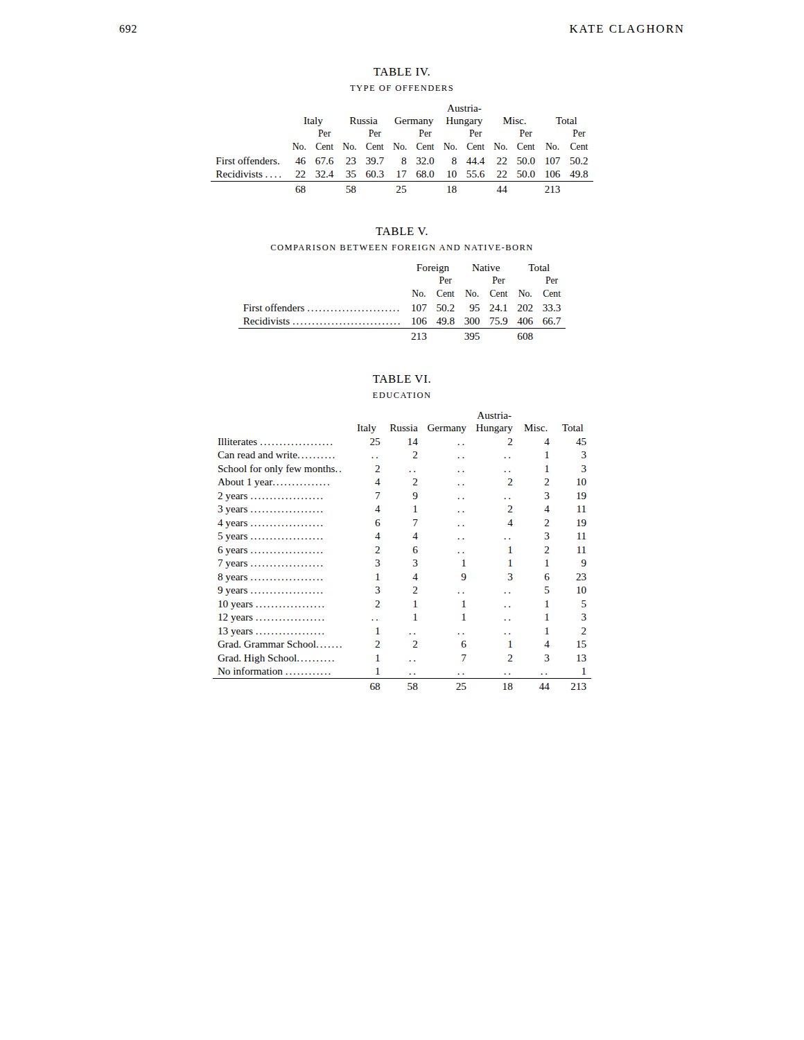692
KATE CLAGHORN
TABLE IV.
Type of Offenders
| | Italy | Russia | Germany | Austria- Hungary | Misc. | Total |
| --- | --- | --- | --- | --- | --- | --- |
| | | Per | | Per | | Per | | Per | | Per | | Per |
| | No. | Cent | No. | Cent | No. | Cent | No. | Cent | No. | Cent | No. | Cent |
| First offenders. | 46 | 67.6 | 23 | 39.7 | 8 | 32.0 | 8 | 44.4 | 22 | 50.0 | 107 | 50.2 |
| Recidivists .... | 22 | 32.4 | 35 | 60.3 | 17 | 68.0 | 10 | 55.6 | 22 | 50.0 | 106 | 49.8 |
| | 68 | | 58 | | 25 | | 18 | | 44 | | 213 | |
TABLE V.
Comparison Between Foreign and Native-Born
| | Foreign | Native | Total |
| --- | --- | --- | --- |
| | | Per | | Per | | Per |
| | No. | Cent | No. | Cent | No. | Cent |
| First offenders ........................ | 107 | 50.2 | 95 | 24.1 | 202 | 33.3 |
| Recidivists ............................ | 106 | 49.8 | 300 | 75.9 | 406 | 66.7 |
| | 213 | | 395 | | 608 | |
TABLE VI.
Education
| | Italy | Russia | Germany | Austria- Hungary | Misc. | Total |
| --- | --- | --- | --- | --- | --- | --- |
| Illiterates ................... | 25 | 14 | .. | 2 | 4 | 45 |
| Can read and write .......... | .. | 2 | .. | .. | 1 | 3 |
| School for only few months .. | 2 | .. | .. | .. | 1 | 3 |
| About 1 year ............... | 4 | 2 | .. | 2 | 2 | 10 |
| 2 years ................... | 7 | 9 | .. | .. | 3 | 19 |
| 3 years ................... | 4 | 1 | .. | 2 | 4 | 11 |
| 4 years ................... | 6 | 7 | .. | 4 | 2 | 19 |
| 5 years ................... | 4 | 4 | .. | .. | 3 | 11 |
| 6 years ................... | 2 | 6 | .. | 1 | 2 | 11 |
| 7 years ................... | 3 | 3 | 1 | 1 | 1 | 9 |
| 8 years ................... | 1 | 4 | 9 | 3 | 6 | 23 |
| 9 years ................... | 3 | 2 | .. | .. | 5 | 10 |
| 10 years .................. | 2 | 1 | 1 | .. | 1 | 5 |
| 12 years .................. | .. | 1 | 1 | .. | 1 | 3 |
| 13 years .................. | 1 | .. | .. | .. | 1 | 2 |
| Grad. Grammar School ....... | 2 | 2 | 6 | 1 | 4 | 15 |
| Grad. High School .......... | 1 | .. | 7 | 2 | 3 | 13 |
| No information ............ | 1 | .. | .. | .. | .. | 1 |
| | 68 | 58 | 25 | 18 | 44 | 213 |